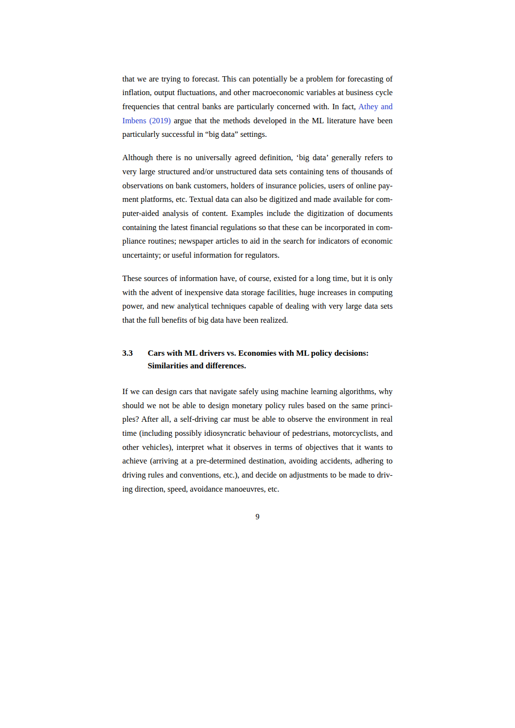that we are trying to forecast. This can potentially be a problem for forecasting of inflation, output fluctuations, and other macroeconomic variables at business cycle frequencies that central banks are particularly concerned with. In fact, Athey and Imbens (2019) argue that the methods developed in the ML literature have been particularly successful in “big data” settings.
Although there is no universally agreed definition, ‘big data’ generally refers to very large structured and/or unstructured data sets containing tens of thousands of observations on bank customers, holders of insurance policies, users of online payment platforms, etc. Textual data can also be digitized and made available for computer-aided analysis of content. Examples include the digitization of documents containing the latest financial regulations so that these can be incorporated in compliance routines; newspaper articles to aid in the search for indicators of economic uncertainty; or useful information for regulators.
These sources of information have, of course, existed for a long time, but it is only with the advent of inexpensive data storage facilities, huge increases in computing power, and new analytical techniques capable of dealing with very large data sets that the full benefits of big data have been realized.
3.3 Cars with ML drivers vs. Economies with ML policy decisions: Similarities and differences.
If we can design cars that navigate safely using machine learning algorithms, why should we not be able to design monetary policy rules based on the same principles? After all, a self-driving car must be able to observe the environment in real time (including possibly idiosyncratic behaviour of pedestrians, motorcyclists, and other vehicles), interpret what it observes in terms of objectives that it wants to achieve (arriving at a pre-determined destination, avoiding accidents, adhering to driving rules and conventions, etc.), and decide on adjustments to be made to driving direction, speed, avoidance manoeuvres, etc.
9